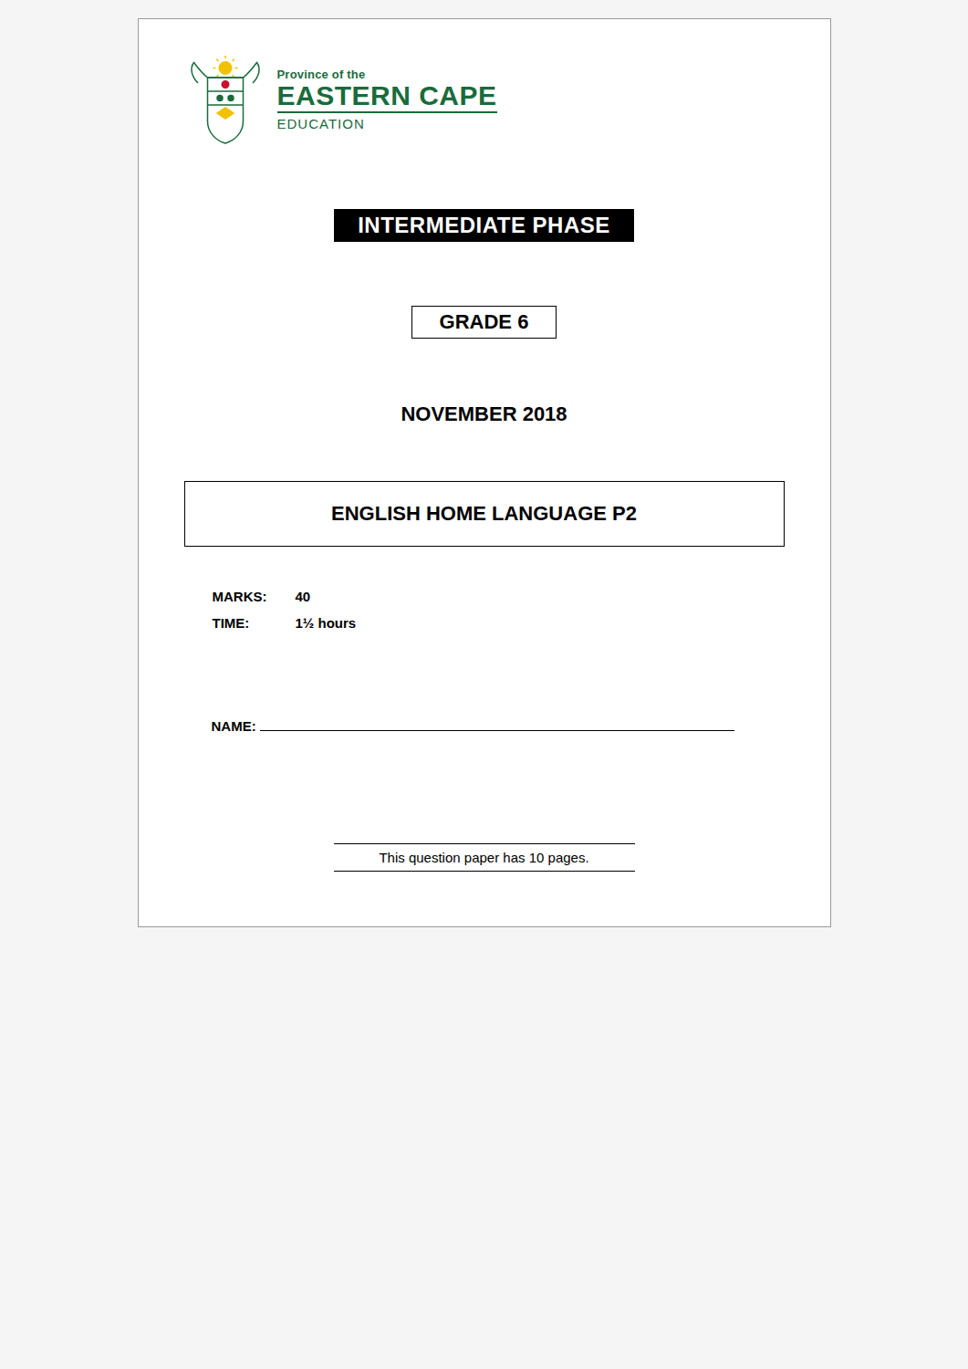Province of the
EASTERN CAPE
EDUCATION
INTERMEDIATE PHASE
GRADE 6
NOVEMBER 2018
ENGLISH HOME LANGUAGE P2
| MARKS: | 40 |
| TIME: | 1½ hours |
NAME:
This question paper has 10 pages.